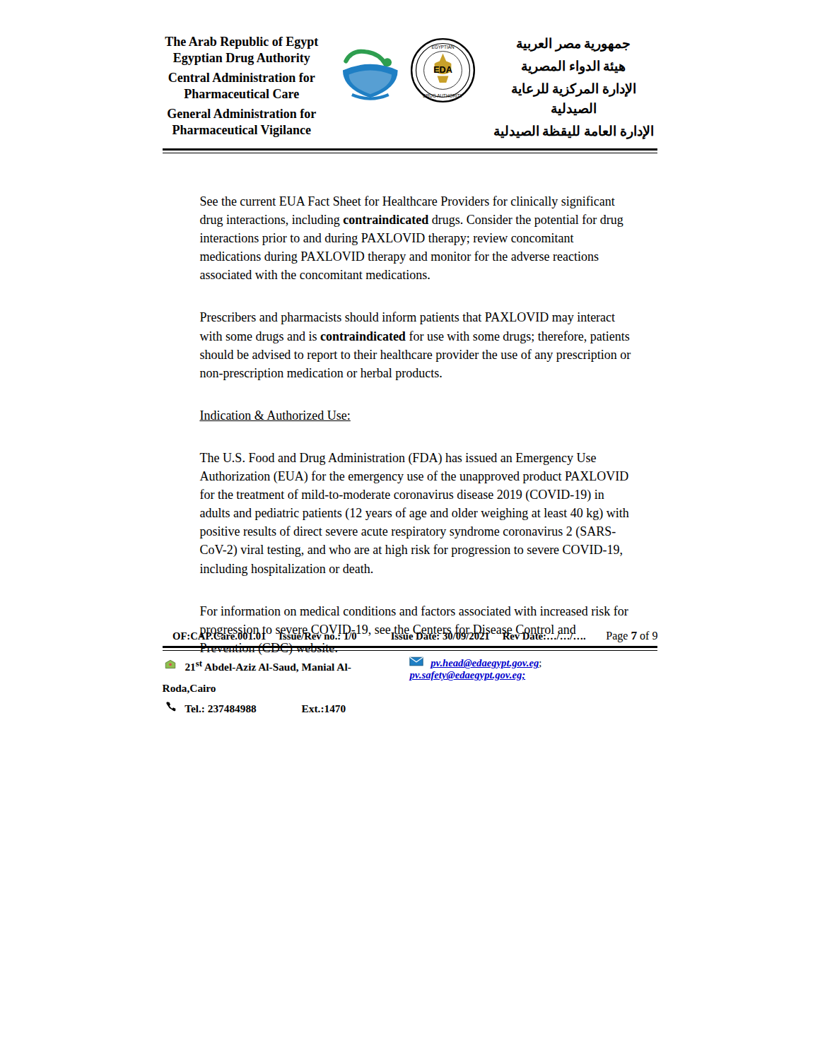The Arab Republic of Egypt
Egyptian Drug Authority
Central Administration for Pharmaceutical Care
General Administration for Pharmaceutical Vigilance
EGYPTIAN DRUG AUTHORITY EDA
جمهورية مصر العربية
هيئة الدواء المصرية
الإدارة المركزية للرعاية الصيدلية
الإدارة العامة لليقظة الصيدلية
See the current EUA Fact Sheet for Healthcare Providers for clinically significant drug interactions, including contraindicated drugs. Consider the potential for drug interactions prior to and during PAXLOVID therapy; review concomitant medications during PAXLOVID therapy and monitor for the adverse reactions associated with the concomitant medications.
Prescribers and pharmacists should inform patients that PAXLOVID may interact with some drugs and is contraindicated for use with some drugs; therefore, patients should be advised to report to their healthcare provider the use of any prescription or non-prescription medication or herbal products.
Indication & Authorized Use:
The U.S. Food and Drug Administration (FDA) has issued an Emergency Use Authorization (EUA) for the emergency use of the unapproved product PAXLOVID for the treatment of mild-to-moderate coronavirus disease 2019 (COVID-19) in adults and pediatric patients (12 years of age and older weighing at least 40 kg) with positive results of direct severe acute respiratory syndrome coronavirus 2 (SARS-CoV-2) viral testing, and who are at high risk for progression to severe COVID-19, including hospitalization or death.
For information on medical conditions and factors associated with increased risk for progression to severe COVID-19, see the Centers for Disease Control and Prevention (CDC) website:
OF:CAP.Care.001.01 Issue/Rev no.: 1/0 Issue Date: 30/09/2021 Rev Date:…/…/…. Page 7 of 9
21st Abdel-Aziz Al-Saud, Manial Al-Roda,Cairo
Tel.: 237484988 Ext.:1470
pv.head@edaegypt.gov.eg; pv.safety@edaegypt.gov.eg;